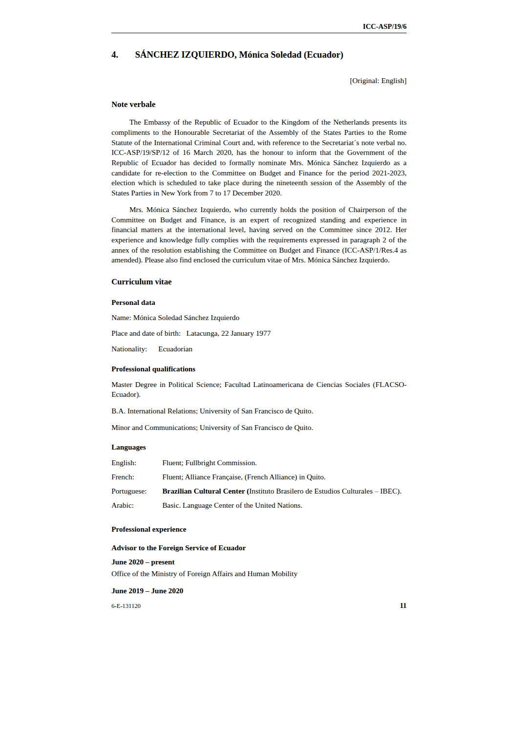ICC-ASP/19/6
4. SÁNCHEZ IZQUIERDO, Mónica Soledad (Ecuador)
[Original: English]
Note verbale
The Embassy of the Republic of Ecuador to the Kingdom of the Netherlands presents its compliments to the Honourable Secretariat of the Assembly of the States Parties to the Rome Statute of the International Criminal Court and, with reference to the Secretariat´s note verbal no. ICC-ASP/19/SP/12 of 16 March 2020, has the honour to inform that the Government of the Republic of Ecuador has decided to formally nominate Mrs. Mónica Sánchez Izquierdo as a candidate for re-election to the Committee on Budget and Finance for the period 2021-2023, election which is scheduled to take place during the nineteenth session of the Assembly of the States Parties in New York from 7 to 17 December 2020.
Mrs. Mónica Sánchez Izquierdo, who currently holds the position of Chairperson of the Committee on Budget and Finance, is an expert of recognized standing and experience in financial matters at the international level, having served on the Committee since 2012. Her experience and knowledge fully complies with the requirements expressed in paragraph 2 of the annex of the resolution establishing the Committee on Budget and Finance (ICC-ASP/1/Res.4 as amended). Please also find enclosed the curriculum vitae of Mrs. Mónica Sánchez Izquierdo.
Curriculum vitae
Personal data
Name: Mónica Soledad Sánchez Izquierdo
Place and date of birth: Latacunga, 22 January 1977
Nationality: Ecuadorian
Professional qualifications
Master Degree in Political Science; Facultad Latinoamericana de Ciencias Sociales (FLACSO-Ecuador).
B.A. International Relations; University of San Francisco de Quito.
Minor and Communications; University of San Francisco de Quito.
Languages
| English: | Fluent; Fullbright Commission. |
| French: | Fluent; Alliance Française, (French Alliance) in Quito. |
| Portuguese: | Brazilian Cultural Center ( Instituto Brasilero de Estudios Culturales – IBEC). |
| Arabic: | Basic. Language Center of the United Nations. |
Professional experience
Advisor to the Foreign Service of Ecuador
June 2020 – present
Office of the Ministry of Foreign Affairs and Human Mobility
June 2019 – June 2020
6-E-131120 11